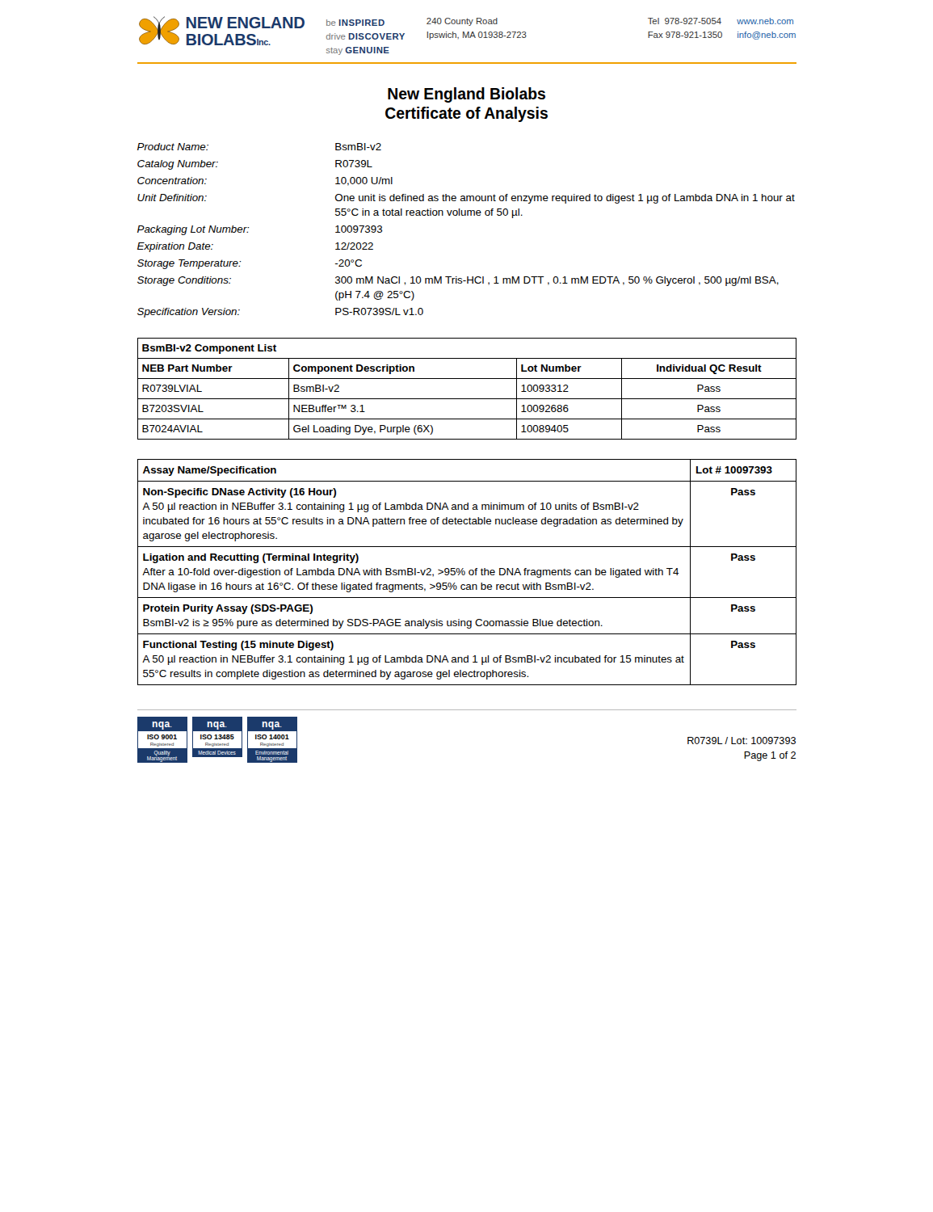NEW ENGLAND
BIOLABSInc.
be INSPIRED
drive DISCOVERY
stay GENUINE
240 County Road
Ipswich, MA 01938-2723
Tel 978-927-5054
Fax 978-921-1350
www.neb.com
info@neb.com
New England Biolabs Certificate of Analysis
| Product Name: | BsmBI-v2 |
| Catalog Number: | R0739L |
| Concentration: | 10,000 U/ml |
| Unit Definition: | One unit is defined as the amount of enzyme required to digest 1 µg of Lambda DNA in 1 hour at 55°C in a total reaction volume of 50 µl. |
| Packaging Lot Number: | 10097393 |
| Expiration Date: | 12/2022 |
| Storage Temperature: | -20°C |
| Storage Conditions: | 300 mM NaCl , 10 mM Tris-HCl , 1 mM DTT , 0.1 mM EDTA , 50 % Glycerol , 500 µg/ml BSA, (pH 7.4 @ 25°C) |
| Specification Version: | PS-R0739S/L v1.0 |
| BsmBI-v2 Component List |
| --- |
| NEB Part Number | Component Description | Lot Number | Individual QC Result |
| R0739LVIAL | BsmBI-v2 | 10093312 | Pass |
| B7203SVIAL | NEBuffer™ 3.1 | 10092686 | Pass |
| B7024AVIAL | Gel Loading Dye, Purple (6X) | 10089405 | Pass |
| Assay Name/Specification | Lot # 10097393 |
| --- | --- |
| Non-Specific DNase Activity (16 Hour) A 50 µl reaction in NEBuffer 3.1 containing 1 µg of Lambda DNA and a minimum of 10 units of BsmBI-v2 incubated for 16 hours at 55°C results in a DNA pattern free of detectable nuclease degradation as determined by agarose gel electrophoresis. | Pass |
| Ligation and Recutting (Terminal Integrity) After a 10-fold over-digestion of Lambda DNA with BsmBI-v2, >95% of the DNA fragments can be ligated with T4 DNA ligase in 16 hours at 16°C. Of these ligated fragments, >95% can be recut with BsmBI-v2. | Pass |
| Protein Purity Assay (SDS-PAGE) BsmBI-v2 is ≥ 95% pure as determined by SDS-PAGE analysis using Coomassie Blue detection. | Pass |
| Functional Testing (15 minute Digest) A 50 µl reaction in NEBuffer 3.1 containing 1 µg of Lambda DNA and 1 µl of BsmBI-v2 incubated for 15 minutes at 55°C results in complete digestion as determined by agarose gel electrophoresis. | Pass |
nqa.
ISO 9001
Registered
Quality
Management
nqa.
ISO 13485
Registered
Medical Devices
nqa.
ISO 14001
Registered
Environmental
Management
R0739L / Lot: 10097393
Page 1 of 2